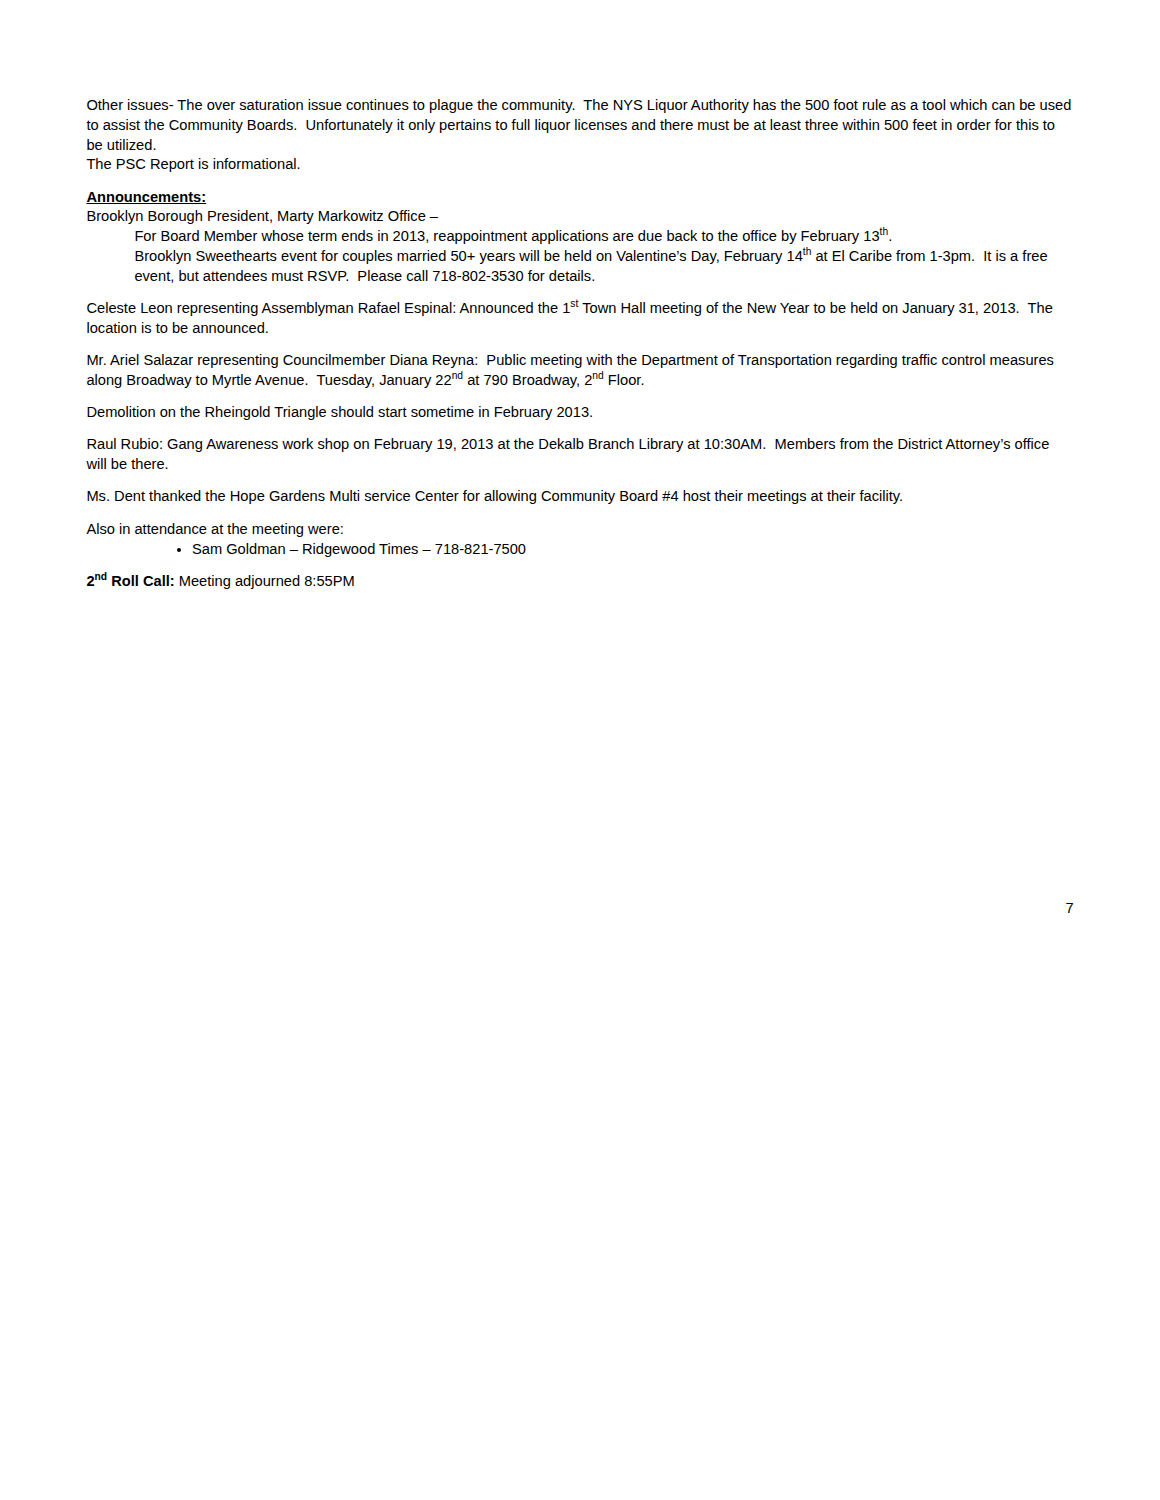Other issues- The over saturation issue continues to plague the community. The NYS Liquor Authority has the 500 foot rule as a tool which can be used to assist the Community Boards. Unfortunately it only pertains to full liquor licenses and there must be at least three within 500 feet in order for this to be utilized.
The PSC Report is informational.
Announcements:
Brooklyn Borough President, Marty Markowitz Office –
For Board Member whose term ends in 2013, reappointment applications are due back to the office by February 13th.
Brooklyn Sweethearts event for couples married 50+ years will be held on Valentine’s Day, February 14th at El Caribe from 1-3pm. It is a free event, but attendees must RSVP. Please call 718-802-3530 for details.
Celeste Leon representing Assemblyman Rafael Espinal: Announced the 1st Town Hall meeting of the New Year to be held on January 31, 2013. The location is to be announced.
Mr. Ariel Salazar representing Councilmember Diana Reyna: Public meeting with the Department of Transportation regarding traffic control measures along Broadway to Myrtle Avenue. Tuesday, January 22nd at 790 Broadway, 2nd Floor.
Demolition on the Rheingold Triangle should start sometime in February 2013.
Raul Rubio: Gang Awareness work shop on February 19, 2013 at the Dekalb Branch Library at 10:30AM. Members from the District Attorney’s office will be there.
Ms. Dent thanked the Hope Gardens Multi service Center for allowing Community Board #4 host their meetings at their facility.
Also in attendance at the meeting were:
Sam Goldman – Ridgewood Times – 718-821-7500
2nd Roll Call: Meeting adjourned 8:55PM
7